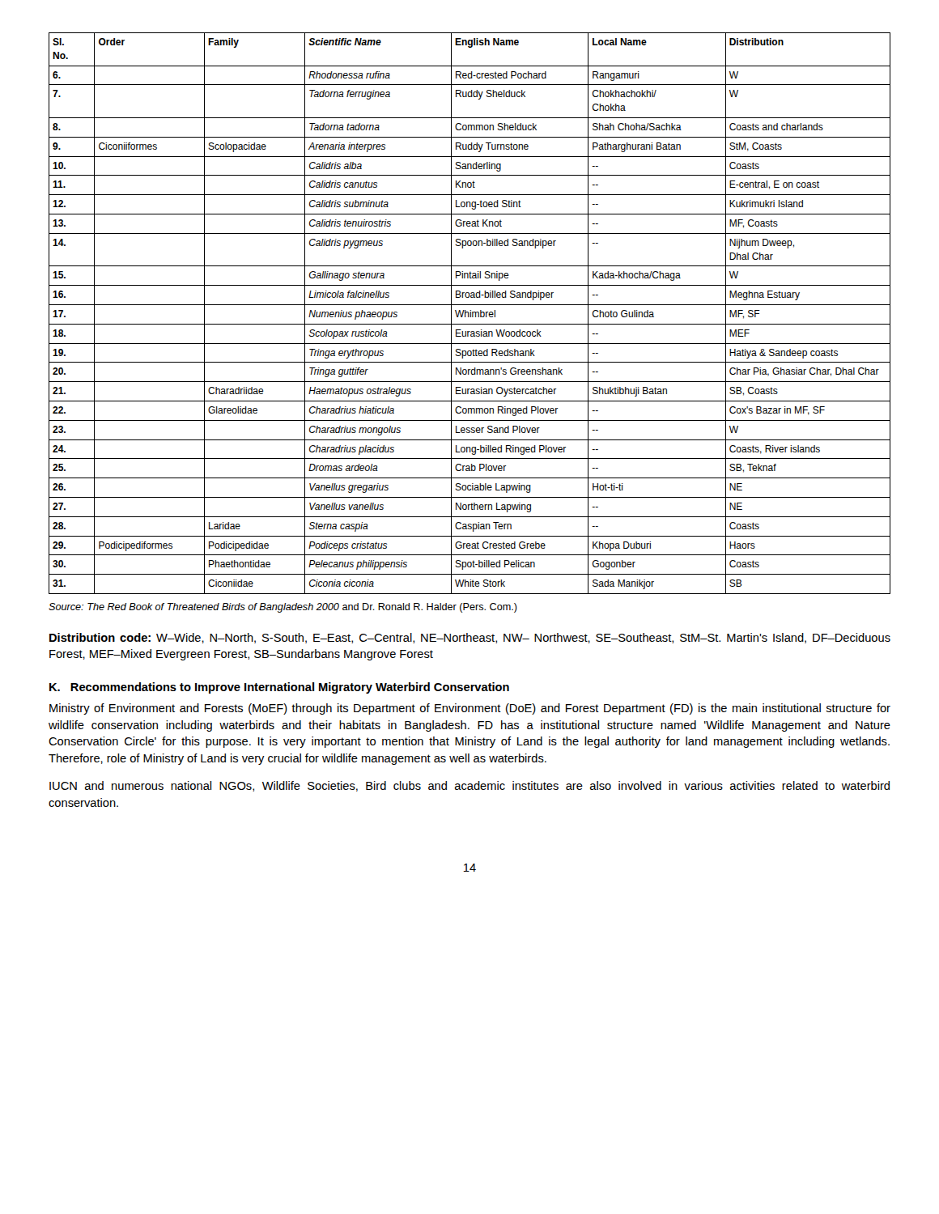| Sl. No. | Order | Family | Scientific Name | English Name | Local Name | Distribution |
| --- | --- | --- | --- | --- | --- | --- |
| 6. | | | Rhodonessa rufina | Red-crested Pochard | Rangamuri | W |
| 7. | | | Tadorna ferruginea | Ruddy Shelduck | Chokhachokhi/ Chokha | W |
| 8. | | | Tadorna tadorna | Common Shelduck | Shah Choha/Sachka | Coasts and charlands |
| 9. | Ciconiiformes | Scolopacidae | Arenaria interpres | Ruddy Turnstone | Patharghurani Batan | StM, Coasts |
| 10. | | | Calidris alba | Sanderling | -- | Coasts |
| 11. | | | Calidris canutus | Knot | -- | E-central, E on coast |
| 12. | | | Calidris subminuta | Long-toed Stint | -- | Kukrimukri Island |
| 13. | | | Calidris tenuirostris | Great Knot | -- | MF, Coasts |
| 14. | | | Calidris pygmeus | Spoon-billed Sandpiper | -- | Nijhum Dweep, Dhal Char |
| 15. | | | Gallinago stenura | Pintail Snipe | Kada-khocha/Chaga | W |
| 16. | | | Limicola falcinellus | Broad-billed Sandpiper | -- | Meghna Estuary |
| 17. | | | Numenius phaeopus | Whimbrel | Choto Gulinda | MF, SF |
| 18. | | | Scolopax rusticola | Eurasian Woodcock | -- | MEF |
| 19. | | | Tringa erythropus | Spotted Redshank | -- | Hatiya & Sandeep coasts |
| 20. | | | Tringa guttifer | Nordmann's Greenshank | -- | Char Pia, Ghasiar Char, Dhal Char |
| 21. | | Charadriidae | Haematopus ostralegus | Eurasian Oystercatcher | Shuktibhuji Batan | SB, Coasts |
| 22. | | Glareolidae | Charadrius hiaticula | Common Ringed Plover | -- | Cox's Bazar in MF, SF |
| 23. | | | Charadrius mongolus | Lesser Sand Plover | -- | W |
| 24. | | | Charadrius placidus | Long-billed Ringed Plover | -- | Coasts, River islands |
| 25. | | | Dromas ardeola | Crab Plover | -- | SB, Teknaf |
| 26. | | | Vanellus gregarius | Sociable Lapwing | Hot-ti-ti | NE |
| 27. | | | Vanellus vanellus | Northern Lapwing | -- | NE |
| 28. | | Laridae | Sterna caspia | Caspian Tern | -- | Coasts |
| 29. | Podicipediformes | Podicipedidae | Podiceps cristatus | Great Crested Grebe | Khopa Duburi | Haors |
| 30. | | Phaethontidae | Pelecanus philippensis | Spot-billed Pelican | Gogonber | Coasts |
| 31. | | Ciconiidae | Ciconia ciconia | White Stork | Sada Manikjor | SB |
Source: The Red Book of Threatened Birds of Bangladesh 2000 and Dr. Ronald R. Halder (Pers. Com.)
Distribution code: W–Wide, N–North, S-South, E–East, C–Central, NE–Northeast, NW– Northwest, SE–Southeast, StM–St. Martin's Island, DF–Deciduous Forest, MEF–Mixed Evergreen Forest, SB–Sundarbans Mangrove Forest
K. Recommendations to Improve International Migratory Waterbird Conservation
Ministry of Environment and Forests (MoEF) through its Department of Environment (DoE) and Forest Department (FD) is the main institutional structure for wildlife conservation including waterbirds and their habitats in Bangladesh. FD has a institutional structure named 'Wildlife Management and Nature Conservation Circle' for this purpose. It is very important to mention that Ministry of Land is the legal authority for land management including wetlands. Therefore, role of Ministry of Land is very crucial for wildlife management as well as waterbirds.
IUCN and numerous national NGOs, Wildlife Societies, Bird clubs and academic institutes are also involved in various activities related to waterbird conservation.
14